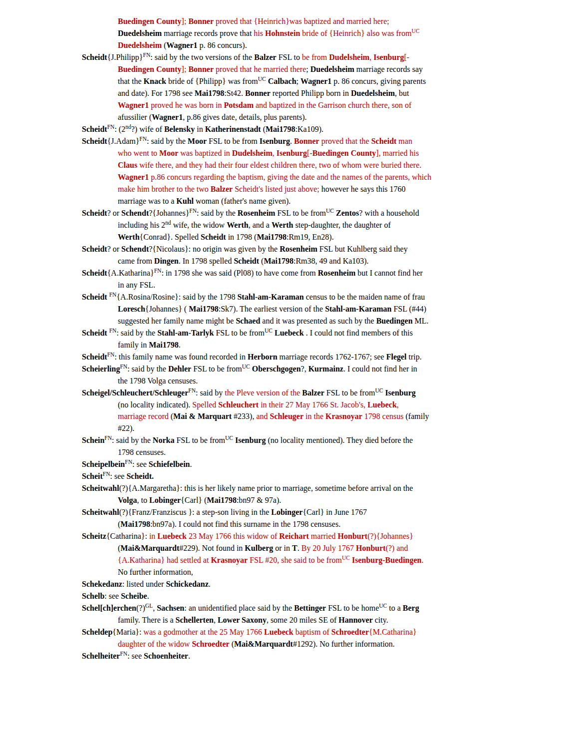Buedingen County]; Bonner proved that {Heinrich}was baptized and married here;
Duedelsheim marriage records prove that his Hohnstein bride of {Heinrich} also was fromUC
Duedelsheim (Wagner1 p. 86 concurs).
Scheidt{J.Philipp}FN: said by the two versions of the Balzer FSL to be from Dudelsheim, Isenburg[-
Buedingen County]; Bonner proved that he married there; Duedelsheim marriage records say
that the Knack bride of {Philipp} was fromUC Calbach; Wagner1 p. 86 concurs, giving parents
and date). For 1798 see Mai1798:St42. Bonner reported Philipp born in Duedelsheim, but
Wagner1 proved he was born in Potsdam and baptized in the Garrison church there, son of
afussilier (Wagner1, p.86 gives date, details, plus parents).
ScheidtFN: (2nd?) wife of Belensky in Katherinenstadt (Mai1798:Ka109).
Scheidt{J.Adam}FN: said by the Moor FSL to be from Isenburg. Bonner proved that the Scheidt man
who went to Moor was baptized in Dudelsheim, Isenburg[-Buedingen County], married his
Claus wife there, and they had their four eldest children there, two of whom were buried there.
Wagner1 p.86 concurs regarding the baptism, giving the date and the names of the parents, which
make him brother to the two Balzer Scheidt's listed just above; however he says this 1760
marriage was to a Kuhl woman (father's name given).
Scheidt? or Schendt?{Johannes}FN: said by the Rosenheim FSL to be fromUC Zentos? with a household
including his 2nd wife, the widow Werth, and a Werth step-daughter, the daughter of
Werth{Conrad}. Spelled Scheidt in 1798 (Mai1798:Rm19, En28).
Scheidt? or Schendt?{Nicolaus}: no origin was given by the Rosenheim FSL but Kuhlberg said they
came from Dingen. In 1798 spelled Scheidt (Mai1798:Rm38, 49 and Ka103).
Scheidt{A.Katharina}FN: in 1798 she was said (Pl08) to have come from Rosenheim but I cannot find her
in any FSL.
Scheidt FN{A.Rosina/Rosine}: said by the 1798 Stahl-am-Karaman census to be the maiden name of frau
Loresch{Johannes} ( Mai1798:Sk7). The earliest version of the Stahl-am-Karaman FSL (#44)
suggested her family name might be Schaed and it was presented as such by the Buedingen ML.
Scheidt FN: said by the Stahl-am-Tarlyk FSL to be fromUC Luebeck . I could not find members of this
family in Mai1798.
ScheidtFN: this family name was found recorded in Herborn marriage records 1762-1767; see Flegel trip.
ScheierlingFN: said by the Dehler FSL to be fromUC Oberschgogen?, Kurmainz. I could not find her in
the 1798 Volga censuses.
Scheigel/Schleuchert/SchleugerFN: said by the Pleve version of the Balzer FSL to be fromUC Isenburg
(no locality indicated). Spelled Schleuchert in their 27 May 1766 St. Jacob's, Luebeck,
marriage record (Mai & Marquart #233), and Schleuger in the Krasnoyar 1798 census (family
#22).
ScheinFN: said by the Norka FSL to be fromUC Isenburg (no locality mentioned). They died before the
1798 censuses.
ScheipelbeinFN: see Schiefelbein.
ScheitFN: see Scheidt.
Scheitwahl(?){A.Margaretha}: this is her likely name prior to marriage, sometime before arrival on the
Volga, to Lobinger{Carl} (Mai1798:bn97 & 97a).
Scheitwahl(?){Franz/Franziscus }: a step-son living in the Lobinger{Carl} in June 1767
(Mai1798:bn97a). I could not find this surname in the 1798 censuses.
Scheitz{Catharina}: in Luebeck 23 May 1766 this widow of Reichart married Honburt(?){Johannes}
(Mai&Marquardt#229). Not found in Kulberg or in T. By 20 July 1767 Honburt(?) and
{A.Katharina} had settled at Krasnoyar FSL #20, she said to be fromUC Isenburg-Buedingen.
No further information,
Schekedanz: listed under Schickedanz.
Schelb: see Scheibe.
Schel[ch]erchen(?)GL, Sachsen: an unidentified place said by the Bettinger FSL to be homeUC to a Berg
family. There is a Schellerten, Lower Saxony, some 20 miles SE of Hannover city.
Scheldep{Maria}: was a godmother at the 25 May 1766 Luebeck baptism of Schroedter{M.Catharina}
daughter of the widow Schroedter (Mai&Marquardt#1292). No further information.
SchelheiterFN: see Schoenheiter.